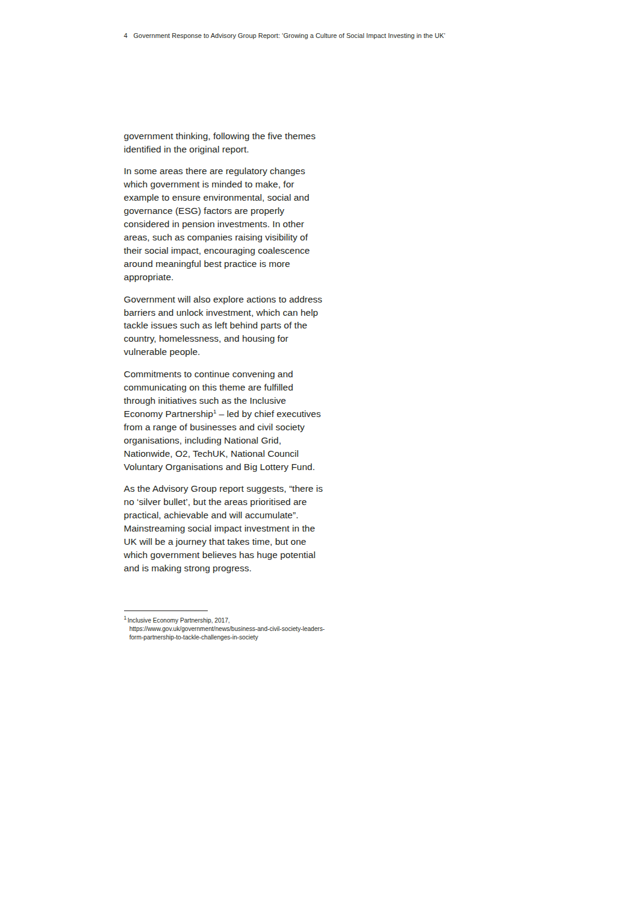4 Government Response to Advisory Group Report: ‘Growing a Culture of Social Impact Investing in the UK’
government thinking, following the five themes identified in the original report.
In some areas there are regulatory changes which government is minded to make, for example to ensure environmental, social and governance (ESG) factors are properly considered in pension investments. In other areas, such as companies raising visibility of their social impact, encouraging coalescence around meaningful best practice is more appropriate.
Government will also explore actions to address barriers and unlock investment, which can help tackle issues such as left behind parts of the country, homelessness, and housing for vulnerable people.
Commitments to continue convening and communicating on this theme are fulfilled through initiatives such as the Inclusive Economy Partnership1 – led by chief executives from a range of businesses and civil society organisations, including National Grid, Nationwide, O2, TechUK, National Council Voluntary Organisations and Big Lottery Fund.
As the Advisory Group report suggests, “there is no ‘silver bullet’, but the areas prioritised are practical, achievable and will accumulate”. Mainstreaming social impact investment in the UK will be a journey that takes time, but one which government believes has huge potential and is making strong progress.
1 Inclusive Economy Partnership, 2017, https://www.gov.uk/government/news/business-and-civil-society-leaders-form-partnership-to-tackle-challenges-in-society